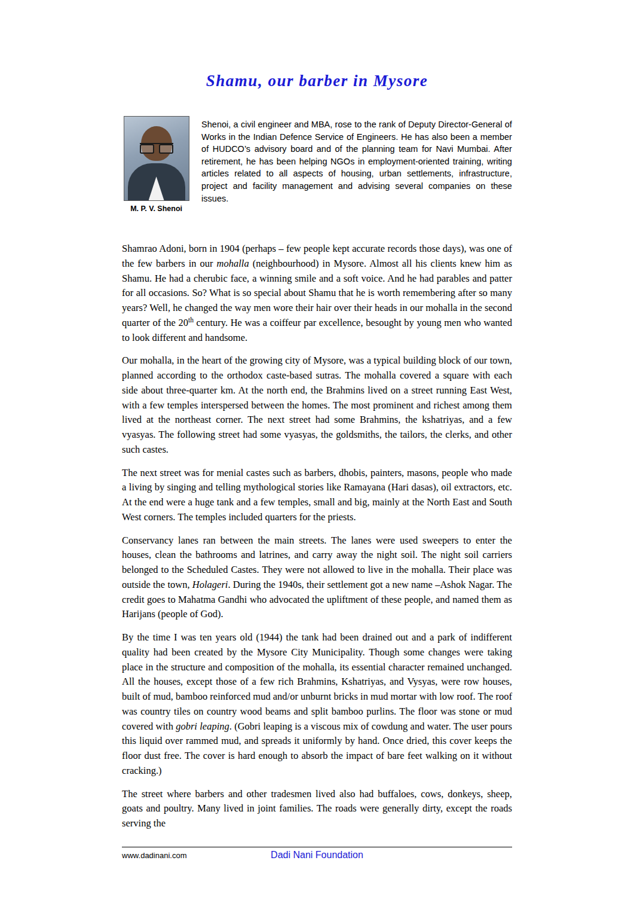Shamu, our barber in Mysore
M. P. V. Shenoi
Shenoi, a civil engineer and MBA, rose to the rank of Deputy Director-General of Works in the Indian Defence Service of Engineers. He has also been a member of HUDCO’s advisory board and of the planning team for Navi Mumbai. After retirement, he has been helping NGOs in employment-oriented training, writing articles related to all aspects of housing, urban settlements, infrastructure, project and facility management and advising several companies on these issues.
Shamrao Adoni, born in 1904 (perhaps – few people kept accurate records those days), was one of the few barbers in our mohalla (neighbourhood) in Mysore. Almost all his clients knew him as Shamu. He had a cherubic face, a winning smile and a soft voice. And he had parables and patter for all occasions. So? What is so special about Shamu that he is worth remembering after so many years? Well, he changed the way men wore their hair over their heads in our mohalla in the second quarter of the 20th century. He was a coiffeur par excellence, besought by young men who wanted to look different and handsome.
Our mohalla, in the heart of the growing city of Mysore, was a typical building block of our town, planned according to the orthodox caste-based sutras. The mohalla covered a square with each side about three-quarter km. At the north end, the Brahmins lived on a street running East West, with a few temples interspersed between the homes. The most prominent and richest among them lived at the northeast corner. The next street had some Brahmins, the kshatriyas, and a few vyasyas. The following street had some vyasyas, the goldsmiths, the tailors, the clerks, and other such castes.
The next street was for menial castes such as barbers, dhobis, painters, masons, people who made a living by singing and telling mythological stories like Ramayana (Hari dasas), oil extractors, etc. At the end were a huge tank and a few temples, small and big, mainly at the North East and South West corners. The temples included quarters for the priests.
Conservancy lanes ran between the main streets. The lanes were used sweepers to enter the houses, clean the bathrooms and latrines, and carry away the night soil. The night soil carriers belonged to the Scheduled Castes. They were not allowed to live in the mohalla. Their place was outside the town, Holageri. During the 1940s, their settlement got a new name –Ashok Nagar. The credit goes to Mahatma Gandhi who advocated the upliftment of these people, and named them as Harijans (people of God).
By the time I was ten years old (1944) the tank had been drained out and a park of indifferent quality had been created by the Mysore City Municipality. Though some changes were taking place in the structure and composition of the mohalla, its essential character remained unchanged. All the houses, except those of a few rich Brahmins, Kshatriyas, and Vysyas, were row houses, built of mud, bamboo reinforced mud and/or unburnt bricks in mud mortar with low roof. The roof was country tiles on country wood beams and split bamboo purlins. The floor was stone or mud covered with gobri leaping. (Gobri leaping is a viscous mix of cowdung and water. The user pours this liquid over rammed mud, and spreads it uniformly by hand. Once dried, this cover keeps the floor dust free. The cover is hard enough to absorb the impact of bare feet walking on it without cracking.)
The street where barbers and other tradesmen lived also had buffaloes, cows, donkeys, sheep, goats and poultry. Many lived in joint families. The roads were generally dirty, except the roads serving the
www.dadinani.com
Dadi Nani Foundation